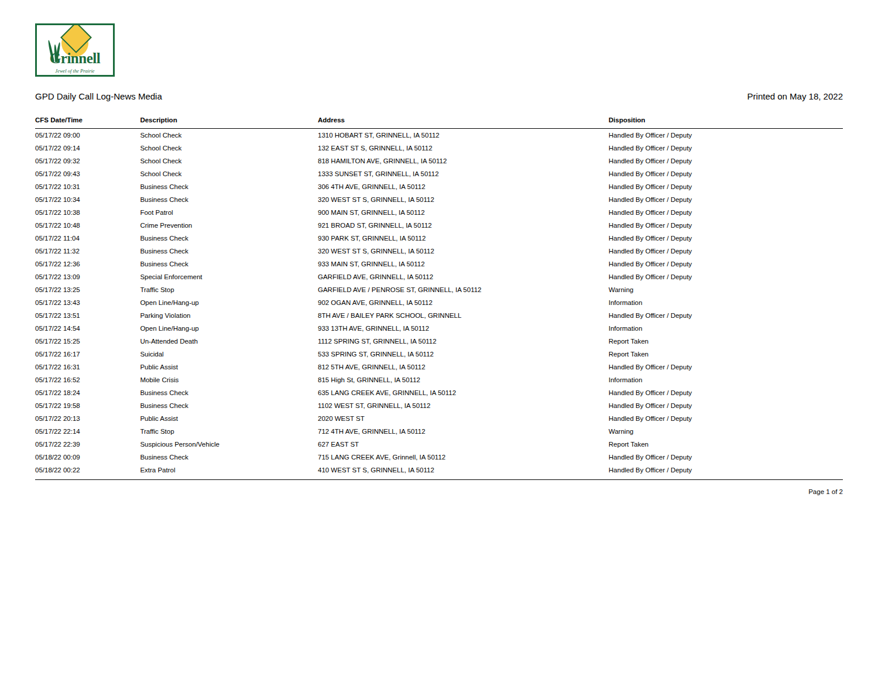Grinnell
Jewel of the Prairie
GPD Daily Call Log-News Media
Printed on May 18, 2022
| CFS Date/Time | Description | Address | Disposition |
| --- | --- | --- | --- |
| 05/17/22 09:00 | School Check | 1310 HOBART ST, GRINNELL, IA 50112 | Handled By Officer / Deputy |
| 05/17/22 09:14 | School Check | 132 EAST ST S, GRINNELL, IA 50112 | Handled By Officer / Deputy |
| 05/17/22 09:32 | School Check | 818 HAMILTON AVE, GRINNELL, IA 50112 | Handled By Officer / Deputy |
| 05/17/22 09:43 | School Check | 1333 SUNSET ST, GRINNELL, IA 50112 | Handled By Officer / Deputy |
| 05/17/22 10:31 | Business Check | 306 4TH AVE, GRINNELL, IA 50112 | Handled By Officer / Deputy |
| 05/17/22 10:34 | Business Check | 320 WEST ST S, GRINNELL, IA 50112 | Handled By Officer / Deputy |
| 05/17/22 10:38 | Foot Patrol | 900 MAIN ST, GRINNELL, IA 50112 | Handled By Officer / Deputy |
| 05/17/22 10:48 | Crime Prevention | 921 BROAD ST, GRINNELL, IA 50112 | Handled By Officer / Deputy |
| 05/17/22 11:04 | Business Check | 930 PARK ST, GRINNELL, IA 50112 | Handled By Officer / Deputy |
| 05/17/22 11:32 | Business Check | 320 WEST ST S, GRINNELL, IA 50112 | Handled By Officer / Deputy |
| 05/17/22 12:36 | Business Check | 933 MAIN ST, GRINNELL, IA 50112 | Handled By Officer / Deputy |
| 05/17/22 13:09 | Special Enforcement | GARFIELD AVE, GRINNELL, IA 50112 | Handled By Officer / Deputy |
| 05/17/22 13:25 | Traffic Stop | GARFIELD AVE / PENROSE ST, GRINNELL, IA 50112 | Warning |
| 05/17/22 13:43 | Open Line/Hang-up | 902 OGAN AVE, GRINNELL, IA 50112 | Information |
| 05/17/22 13:51 | Parking Violation | 8TH AVE / BAILEY PARK SCHOOL, GRINNELL | Handled By Officer / Deputy |
| 05/17/22 14:54 | Open Line/Hang-up | 933 13TH AVE, GRINNELL, IA 50112 | Information |
| 05/17/22 15:25 | Un-Attended Death | 1112 SPRING ST, GRINNELL, IA 50112 | Report Taken |
| 05/17/22 16:17 | Suicidal | 533 SPRING ST, GRINNELL, IA 50112 | Report Taken |
| 05/17/22 16:31 | Public Assist | 812 5TH AVE, GRINNELL, IA 50112 | Handled By Officer / Deputy |
| 05/17/22 16:52 | Mobile Crisis | 815 High St, GRINNELL, IA 50112 | Information |
| 05/17/22 18:24 | Business Check | 635 LANG CREEK AVE, GRINNELL, IA 50112 | Handled By Officer / Deputy |
| 05/17/22 19:58 | Business Check | 1102 WEST ST, GRINNELL, IA 50112 | Handled By Officer / Deputy |
| 05/17/22 20:13 | Public Assist | 2020 WEST ST | Handled By Officer / Deputy |
| 05/17/22 22:14 | Traffic Stop | 712 4TH AVE, GRINNELL, IA 50112 | Warning |
| 05/17/22 22:39 | Suspicious Person/Vehicle | 627 EAST ST | Report Taken |
| 05/18/22 00:09 | Business Check | 715 LANG CREEK AVE, Grinnell, IA 50112 | Handled By Officer / Deputy |
| 05/18/22 00:22 | Extra Patrol | 410 WEST ST S, GRINNELL, IA 50112 | Handled By Officer / Deputy |
Page 1 of 2